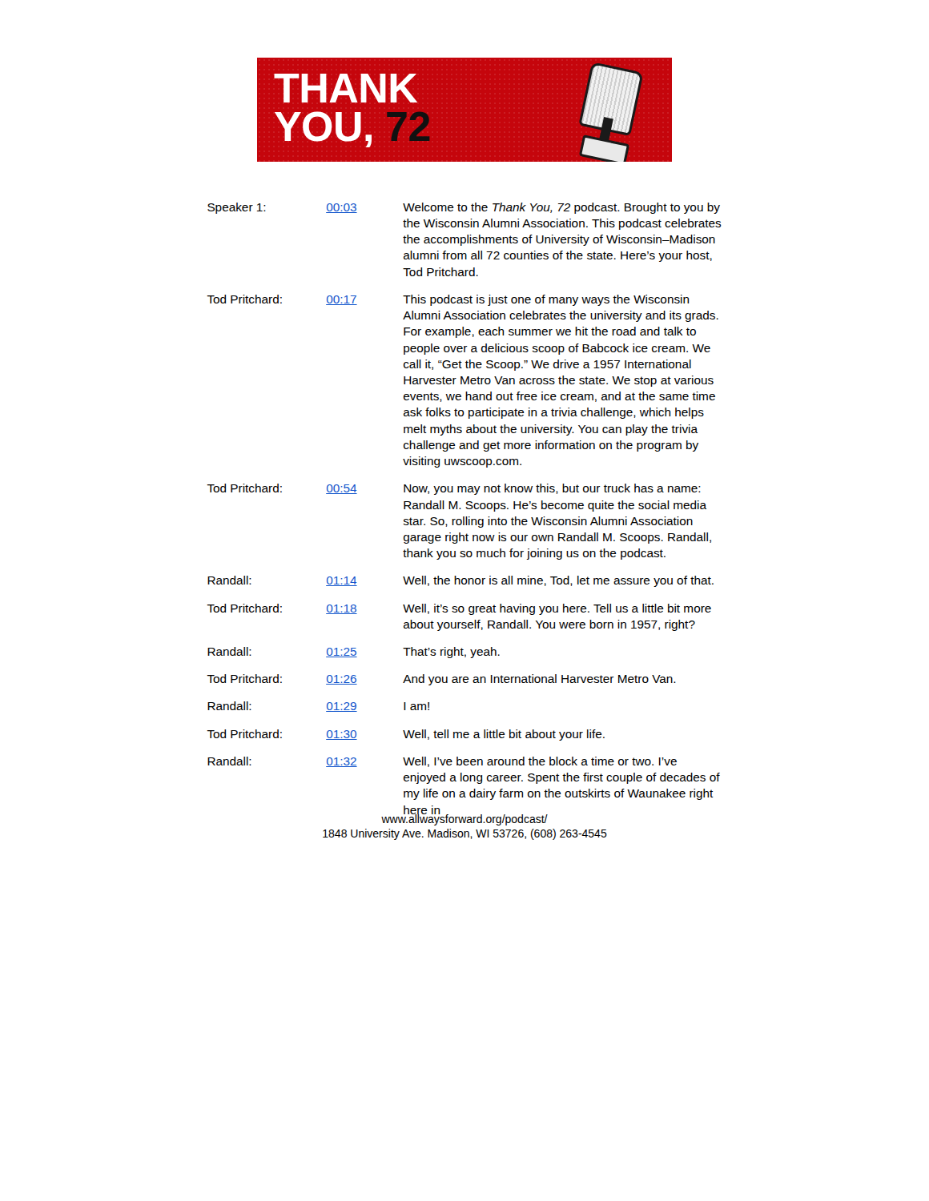THANK
YOU, 72
| Speaker 1: | 00:03 | Welcome to the Thank You, 72 podcast. Brought to you by the Wisconsin Alumni Association. This podcast celebrates the accomplishments of University of Wisconsin–Madison alumni from all 72 counties of the state. Here’s your host, Tod Pritchard. |
| Tod Pritchard: | 00:17 | This podcast is just one of many ways the Wisconsin Alumni Association celebrates the university and its grads. For example, each summer we hit the road and talk to people over a delicious scoop of Babcock ice cream. We call it, “Get the Scoop.” We drive a 1957 International Harvester Metro Van across the state. We stop at various events, we hand out free ice cream, and at the same time ask folks to participate in a trivia challenge, which helps melt myths about the university. You can play the trivia challenge and get more information on the program by visiting uwscoop.com. |
| Tod Pritchard: | 00:54 | Now, you may not know this, but our truck has a name: Randall M. Scoops. He’s become quite the social media star. So, rolling into the Wisconsin Alumni Association garage right now is our own Randall M. Scoops. Randall, thank you so much for joining us on the podcast. |
| Randall: | 01:14 | Well, the honor is all mine, Tod, let me assure you of that. |
| Tod Pritchard: | 01:18 | Well, it’s so great having you here. Tell us a little bit more about yourself, Randall. You were born in 1957, right? |
| Randall: | 01:25 | That’s right, yeah. |
| Tod Pritchard: | 01:26 | And you are an International Harvester Metro Van. |
| Randall: | 01:29 | I am! |
| Tod Pritchard: | 01:30 | Well, tell me a little bit about your life. |
| Randall: | 01:32 | Well, I’ve been around the block a time or two. I’ve enjoyed a long career. Spent the first couple of decades of my life on a dairy farm on the outskirts of Waunakee right here in |
www.allwaysforward.org/podcast/
1848 University Ave. Madison, WI 53726, (608) 263-4545